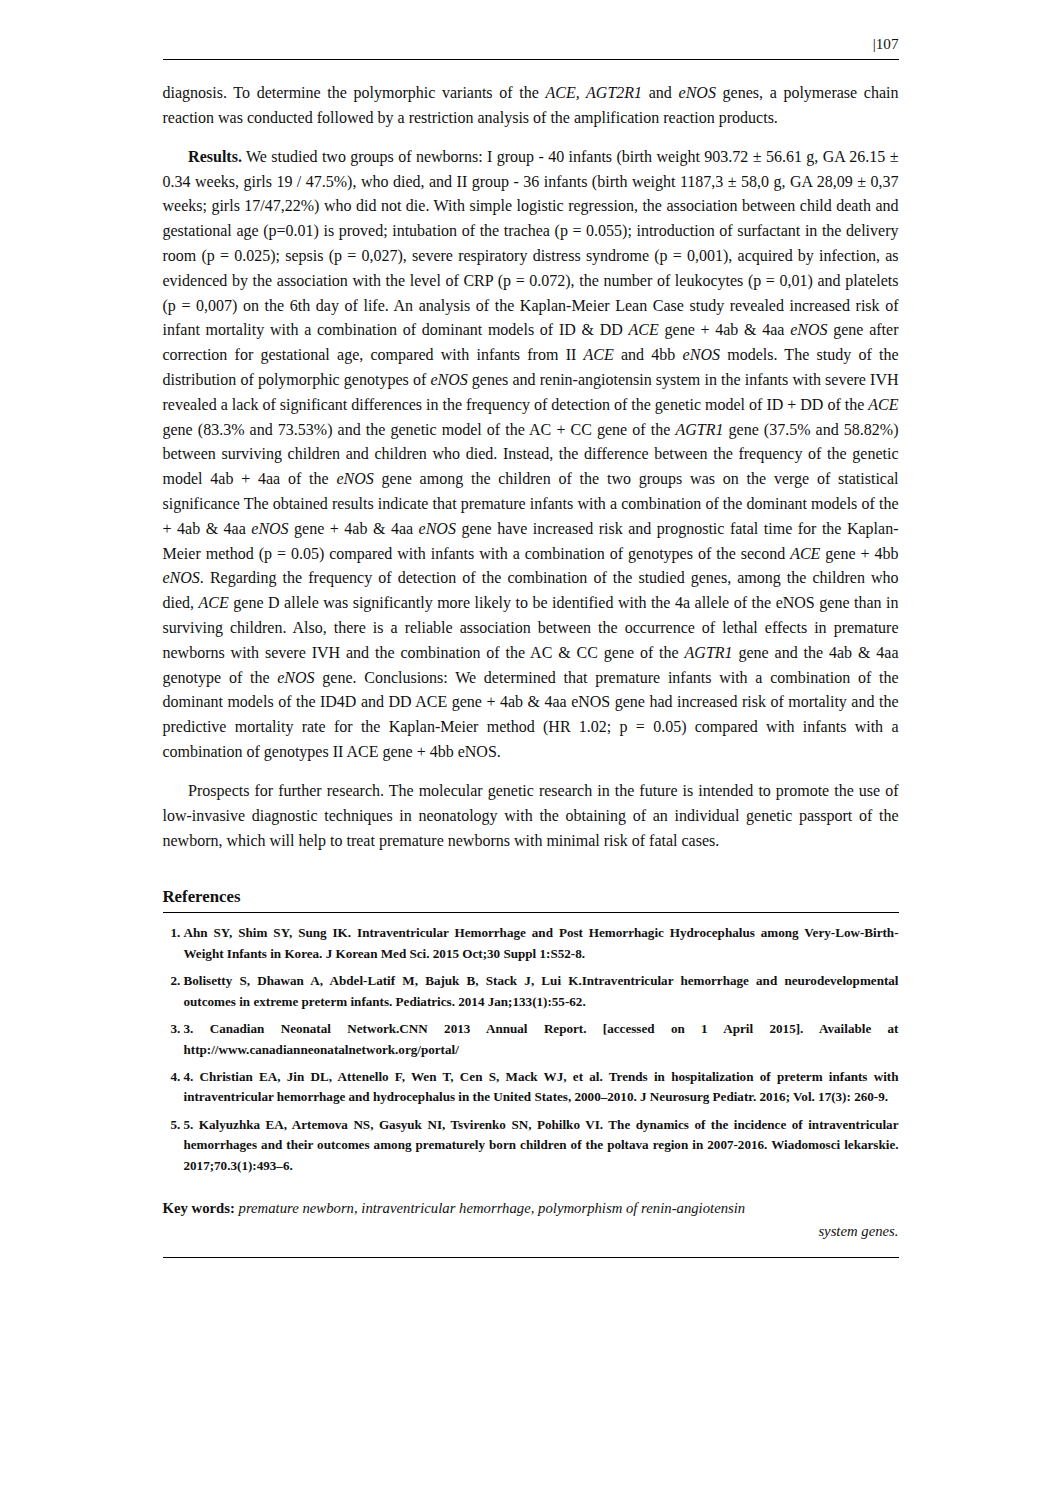|107
diagnosis. To determine the polymorphic variants of the ACE, AGT2R1 and eNOS genes, a polymerase chain reaction was conducted followed by a restriction analysis of the amplification reaction products.
Results. We studied two groups of newborns: I group - 40 infants (birth weight 903.72 ± 56.61 g, GA 26.15 ± 0.34 weeks, girls 19 / 47.5%), who died, and II group - 36 infants (birth weight 1187,3 ± 58,0 g, GA 28,09 ± 0,37 weeks; girls 17/47,22%) who did not die. With simple logistic regression, the association between child death and gestational age (p=0.01) is proved; intubation of the trachea (p = 0.055); introduction of surfactant in the delivery room (p = 0.025); sepsis (p = 0,027), severe respiratory distress syndrome (p = 0,001), acquired by infection, as evidenced by the association with the level of CRP (p = 0.072), the number of leukocytes (p = 0,01) and platelets (p = 0,007) on the 6th day of life. An analysis of the Kaplan-Meier Lean Case study revealed increased risk of infant mortality with a combination of dominant models of ID & DD ACE gene + 4ab & 4aa eNOS gene after correction for gestational age, compared with infants from II ACE and 4bb eNOS models. The study of the distribution of polymorphic genotypes of eNOS genes and renin-angiotensin system in the infants with severe IVH revealed a lack of significant differences in the frequency of detection of the genetic model of ID + DD of the ACE gene (83.3% and 73.53%) and the genetic model of the AC + CC gene of the AGTR1 gene (37.5% and 58.82%) between surviving children and children who died. Instead, the difference between the frequency of the genetic model 4ab + 4aa of the eNOS gene among the children of the two groups was on the verge of statistical significance The obtained results indicate that premature infants with a combination of the dominant models of the + 4ab & 4aa eNOS gene + 4ab & 4aa eNOS gene have increased risk and prognostic fatal time for the Kaplan-Meier method (p = 0.05) compared with infants with a combination of genotypes of the second ACE gene + 4bb eNOS. Regarding the frequency of detection of the combination of the studied genes, among the children who died, ACE gene D allele was significantly more likely to be identified with the 4a allele of the eNOS gene than in surviving children. Also, there is a reliable association between the occurrence of lethal effects in premature newborns with severe IVH and the combination of the AC & CC gene of the AGTR1 gene and the 4ab & 4aa genotype of the eNOS gene. Conclusions: We determined that premature infants with a combination of the dominant models of the ID4D and DD ACE gene + 4ab & 4aa eNOS gene had increased risk of mortality and the predictive mortality rate for the Kaplan-Meier method (HR 1.02; p = 0.05) compared with infants with a combination of genotypes II ACE gene + 4bb eNOS.
Prospects for further research. The molecular genetic research in the future is intended to promote the use of low-invasive diagnostic techniques in neonatology with the obtaining of an individual genetic passport of the newborn, which will help to treat premature newborns with minimal risk of fatal cases.
References
Ahn SY, Shim SY, Sung IK. Intraventricular Hemorrhage and Post Hemorrhagic Hydrocephalus among Very-Low-Birth-Weight Infants in Korea. J Korean Med Sci. 2015 Oct;30 Suppl 1:S52-8.
Bolisetty S, Dhawan A, Abdel-Latif M, Bajuk B, Stack J, Lui K.Intraventricular hemorrhage and neurodevelopmental outcomes in extreme preterm infants. Pediatrics. 2014 Jan;133(1):55-62.
3. Canadian Neonatal Network.CNN 2013 Annual Report. [accessed on 1 April 2015]. Available at http://www.canadianneonatalnetwork.org/portal/
4. Christian EA, Jin DL, Attenello F, Wen T, Cen S, Mack WJ, et al. Trends in hospitalization of preterm infants with intraventricular hemorrhage and hydrocephalus in the United States, 2000–2010. J Neurosurg Pediatr. 2016; Vol. 17(3): 260-9.
5. Kalyuzhka EA, Artemova NS, Gasyuk NI, Tsvirenko SN, Pohilko VI. The dynamics of the incidence of intraventricular hemorrhages and their outcomes among prematurely born children of the poltava region in 2007-2016. Wiadomosci lekarskie. 2017;70.3(1):493–6.
Key words: premature newborn, intraventricular hemorrhage, polymorphism of renin-angiotensin system genes.